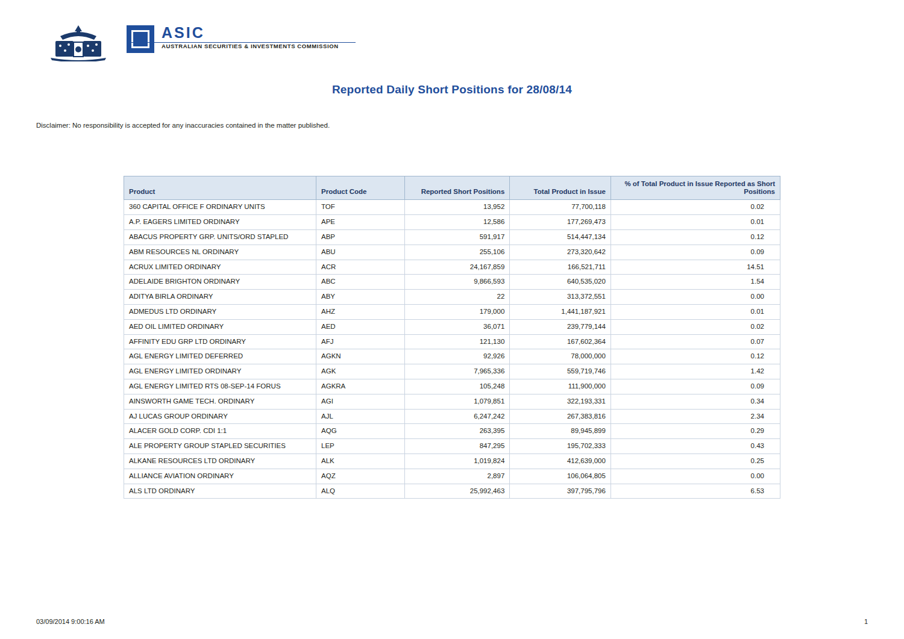ASIC
AUSTRALIAN SECURITIES & INVESTMENTS COMMISSION
Reported Daily Short Positions for 28/08/14
Disclaimer: No responsibility is accepted for any inaccuracies contained in the matter published.
| Product | Product Code | Reported Short Positions | Total Product in Issue | % of Total Product in Issue Reported as Short Positions |
| --- | --- | --- | --- | --- |
| 360 CAPITAL OFFICE F ORDINARY UNITS | TOF | 13,952 | 77,700,118 | 0.02 |
| A.P. EAGERS LIMITED ORDINARY | APE | 12,586 | 177,269,473 | 0.01 |
| ABACUS PROPERTY GRP. UNITS/ORD STAPLED | ABP | 591,917 | 514,447,134 | 0.12 |
| ABM RESOURCES NL ORDINARY | ABU | 255,106 | 273,320,642 | 0.09 |
| ACRUX LIMITED ORDINARY | ACR | 24,167,859 | 166,521,711 | 14.51 |
| ADELAIDE BRIGHTON ORDINARY | ABC | 9,866,593 | 640,535,020 | 1.54 |
| ADITYA BIRLA ORDINARY | ABY | 22 | 313,372,551 | 0.00 |
| ADMEDUS LTD ORDINARY | AHZ | 179,000 | 1,441,187,921 | 0.01 |
| AED OIL LIMITED ORDINARY | AED | 36,071 | 239,779,144 | 0.02 |
| AFFINITY EDU GRP LTD ORDINARY | AFJ | 121,130 | 167,602,364 | 0.07 |
| AGL ENERGY LIMITED DEFERRED | AGKN | 92,926 | 78,000,000 | 0.12 |
| AGL ENERGY LIMITED ORDINARY | AGK | 7,965,336 | 559,719,746 | 1.42 |
| AGL ENERGY LIMITED RTS 08-SEP-14 FORUS | AGKRA | 105,248 | 111,900,000 | 0.09 |
| AINSWORTH GAME TECH. ORDINARY | AGI | 1,079,851 | 322,193,331 | 0.34 |
| AJ LUCAS GROUP ORDINARY | AJL | 6,247,242 | 267,383,816 | 2.34 |
| ALACER GOLD CORP. CDI 1:1 | AQG | 263,395 | 89,945,899 | 0.29 |
| ALE PROPERTY GROUP STAPLED SECURITIES | LEP | 847,295 | 195,702,333 | 0.43 |
| ALKANE RESOURCES LTD ORDINARY | ALK | 1,019,824 | 412,639,000 | 0.25 |
| ALLIANCE AVIATION ORDINARY | AQZ | 2,897 | 106,064,805 | 0.00 |
| ALS LTD ORDINARY | ALQ | 25,992,463 | 397,795,796 | 6.53 |
03/09/2014 9:00:16 AM 1